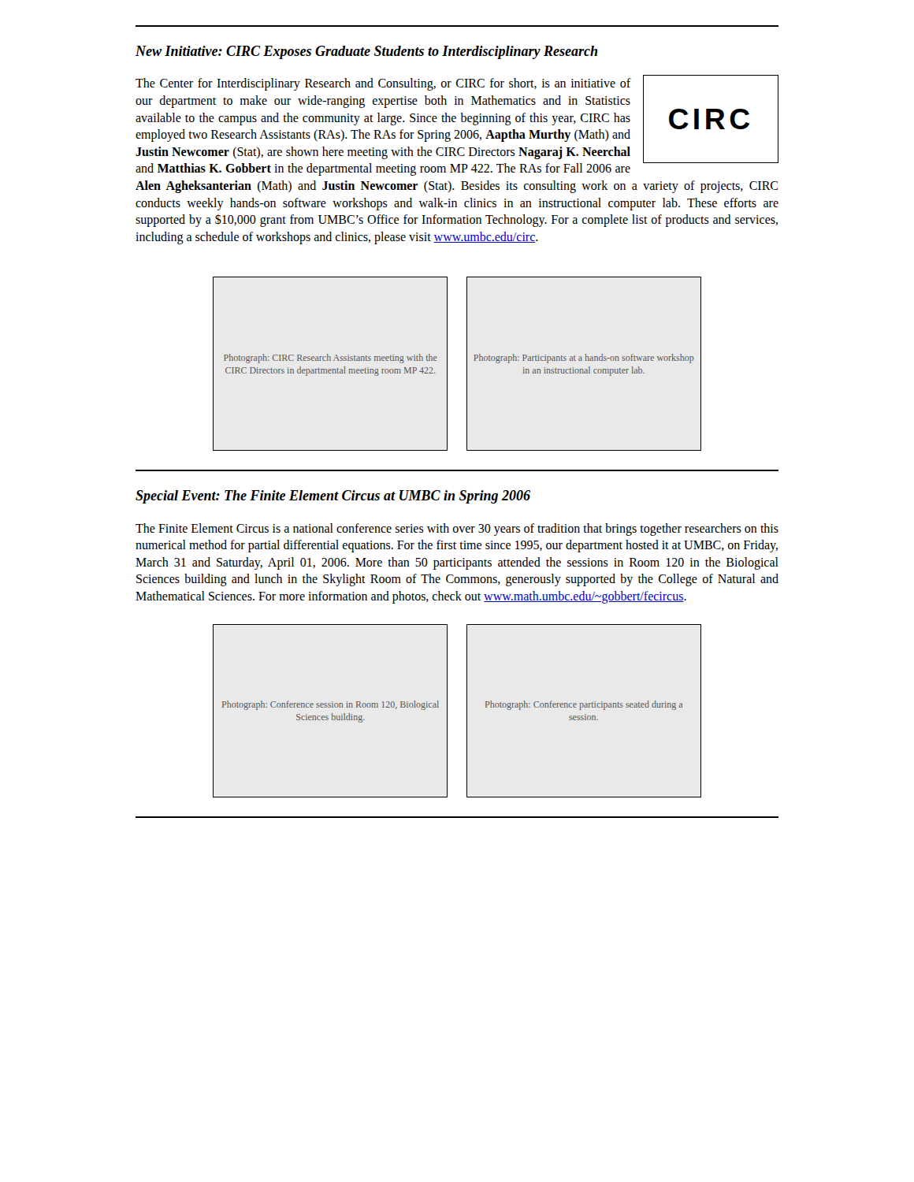New Initiative: CIRC Exposes Graduate Students to Interdisciplinary Research
CIRC
The Center for Interdisciplinary Research and Consulting, or CIRC for short, is an initiative of our department to make our wide-ranging expertise both in Mathematics and in Statistics available to the campus and the community at large. Since the beginning of this year, CIRC has employed two Research Assistants (RAs). The RAs for Spring 2006, Aaptha Murthy (Math) and Justin Newcomer (Stat), are shown here meeting with the CIRC Directors Nagaraj K. Neerchal and Matthias K. Gobbert in the departmental meeting room MP 422. The RAs for Fall 2006 are Alen Agheksanterian (Math) and Justin Newcomer (Stat). Besides its consulting work on a variety of projects, CIRC conducts weekly hands-on software workshops and walk-in clinics in an instructional computer lab. These efforts are supported by a $10,000 grant from UMBC’s Office for Information Technology. For a complete list of products and services, including a schedule of workshops and clinics, please visit www.umbc.edu/circ.
Photograph: CIRC Research Assistants meeting with the CIRC Directors in departmental meeting room MP 422.
Photograph: Participants at a hands-on software workshop in an instructional computer lab.
Special Event: The Finite Element Circus at UMBC in Spring 2006
The Finite Element Circus is a national conference series with over 30 years of tradition that brings together researchers on this numerical method for partial differential equations. For the first time since 1995, our department hosted it at UMBC, on Friday, March 31 and Saturday, April 01, 2006. More than 50 participants attended the sessions in Room 120 in the Biological Sciences building and lunch in the Skylight Room of The Commons, generously supported by the College of Natural and Mathematical Sciences. For more information and photos, check out www.math.umbc.edu/~gobbert/fecircus.
Photograph: Conference session in Room 120, Biological Sciences building.
Photograph: Conference participants seated during a session.